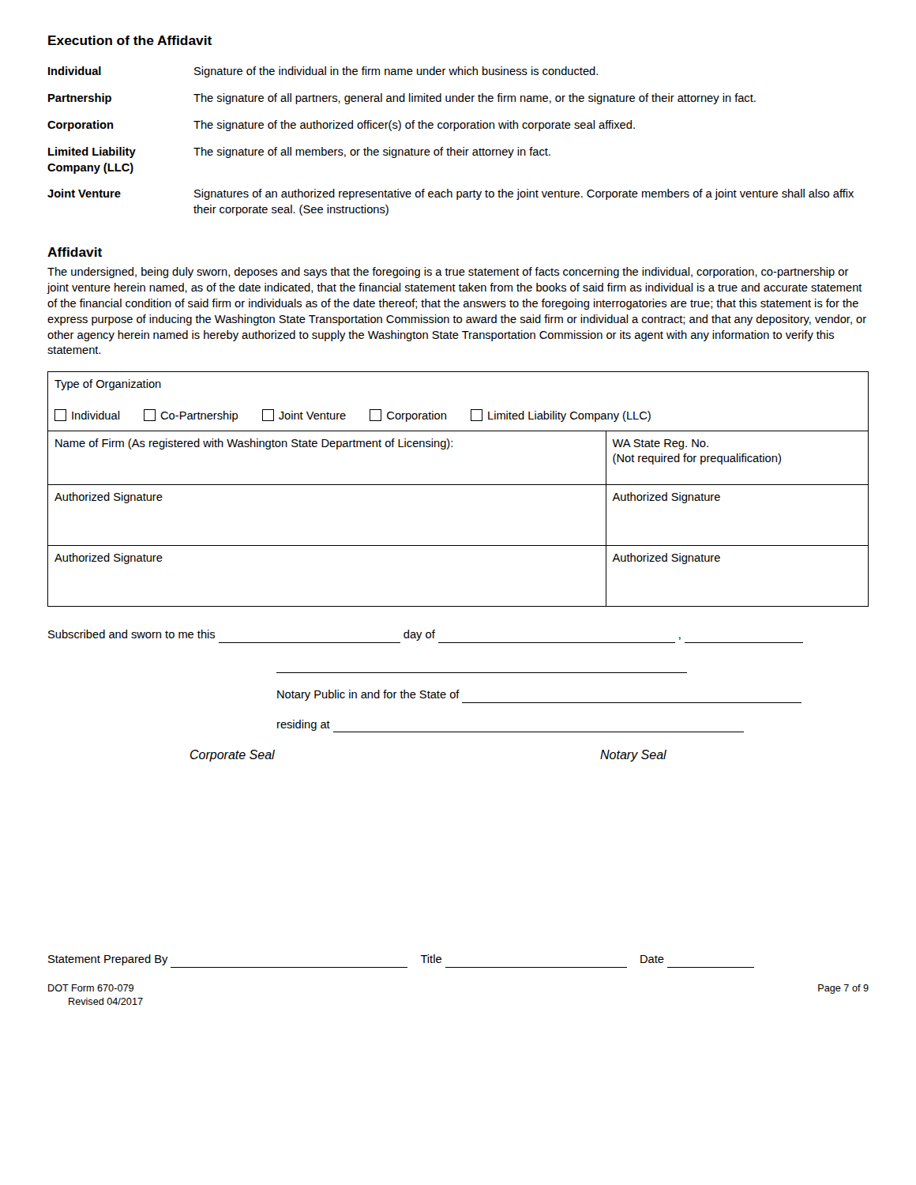Execution of the Affidavit
| Individual | Signature of the individual in the firm name under which business is conducted. |
| Partnership | The signature of all partners, general and limited under the firm name, or the signature of their attorney in fact. |
| Corporation | The signature of the authorized officer(s) of the corporation with corporate seal affixed. |
| Limited Liability Company (LLC) | The signature of all members, or the signature of their attorney in fact. |
| Joint Venture | Signatures of an authorized representative of each party to the joint venture. Corporate members of a joint venture shall also affix their corporate seal. (See instructions) |
Affidavit
The undersigned, being duly sworn, deposes and says that the foregoing is a true statement of facts concerning the individual, corporation, co-partnership or joint venture herein named, as of the date indicated, that the financial statement taken from the books of said firm as individual is a true and accurate statement of the financial condition of said firm or individuals as of the date thereof; that the answers to the foregoing interrogatories are true; that this statement is for the express purpose of inducing the Washington State Transportation Commission to award the said firm or individual a contract; and that any depository, vendor, or other agency herein named is hereby authorized to supply the Washington State Transportation Commission or its agent with any information to verify this statement.
| Type of Organization Individual Co-Partnership Joint Venture Corporation Limited Liability Company (LLC) |
| Name of Firm (As registered with Washington State Department of Licensing): | WA State Reg. No. (Not required for prequalification) |
| Authorized Signature | Authorized Signature |
| Authorized Signature | Authorized Signature |
Subscribed and sworn to me this day of ,
Notary Public in and for the State of
residing at
Corporate Seal Notary Seal
Statement Prepared By Title Date
DOT Form 670-079
Revised 04/2017
Page 7 of 9